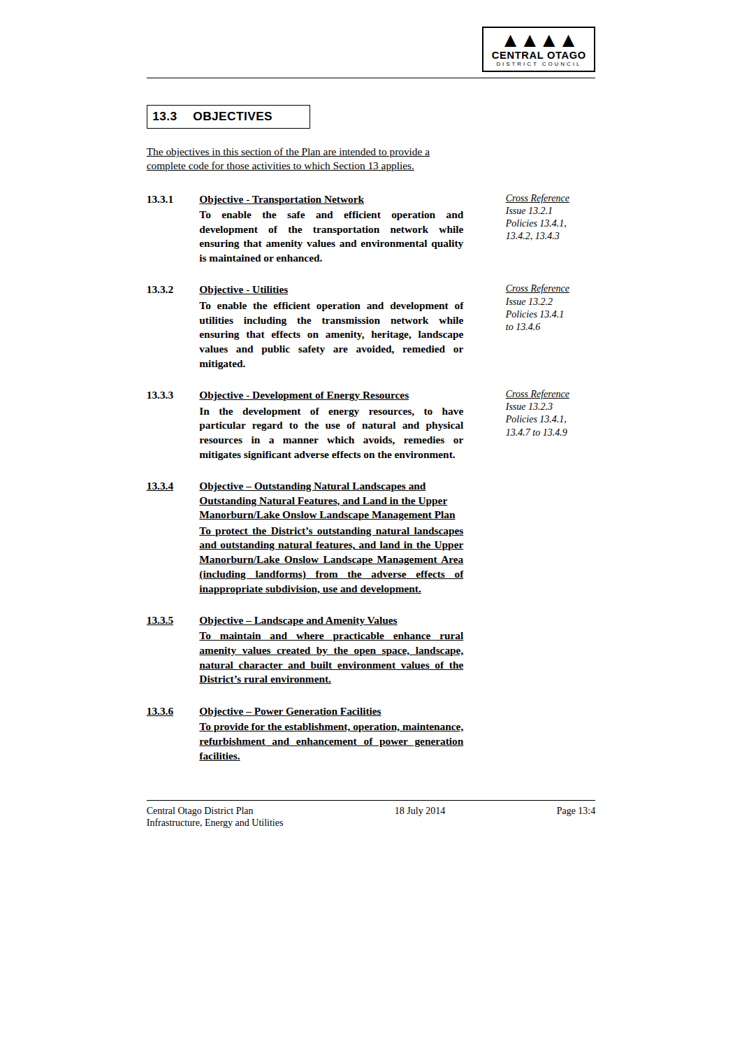▲▲▲▲
CENTRAL OTAGO
DISTRICT COUNCIL
13.3 OBJECTIVES
The objectives in this section of the Plan are intended to provide a complete code for those activities to which Section 13 applies.
13.3.1
Objective - Transportation Network
To enable the safe and efficient operation and development of the transportation network while ensuring that amenity values and environmental quality is maintained or enhanced.
Cross Reference Issue 13.2.1
Policies 13.4.1,
13.4.2, 13.4.3
13.3.2
Objective - Utilities
To enable the efficient operation and development of utilities including the transmission network while ensuring that effects on amenity, heritage, landscape values and public safety are avoided, remedied or mitigated.
Cross Reference Issue 13.2.2
Policies 13.4.1
to 13.4.6
13.3.3
Objective - Development of Energy Resources
In the development of energy resources, to have particular regard to the use of natural and physical resources in a manner which avoids, remedies or mitigates significant adverse effects on the environment.
Cross Reference Issue 13.2.3
Policies 13.4.1,
13.4.7 to 13.4.9
13.3.4
Objective – Outstanding Natural Landscapes and Outstanding Natural Features, and Land in the Upper Manorburn/Lake Onslow Landscape Management Plan
To protect the District’s outstanding natural landscapes and outstanding natural features, and land in the Upper Manorburn/Lake Onslow Landscape Management Area (including landforms) from the adverse effects of inappropriate subdivision, use and development.
13.3.5
Objective – Landscape and Amenity Values
To maintain and where practicable enhance rural amenity values created by the open space, landscape, natural character and built environment values of the District’s rural environment.
13.3.6
Objective – Power Generation Facilities
To provide for the establishment, operation, maintenance, refurbishment and enhancement of power generation facilities.
Central Otago District Plan
Infrastructure, Energy and Utilities
18 July 2014
Page 13:4